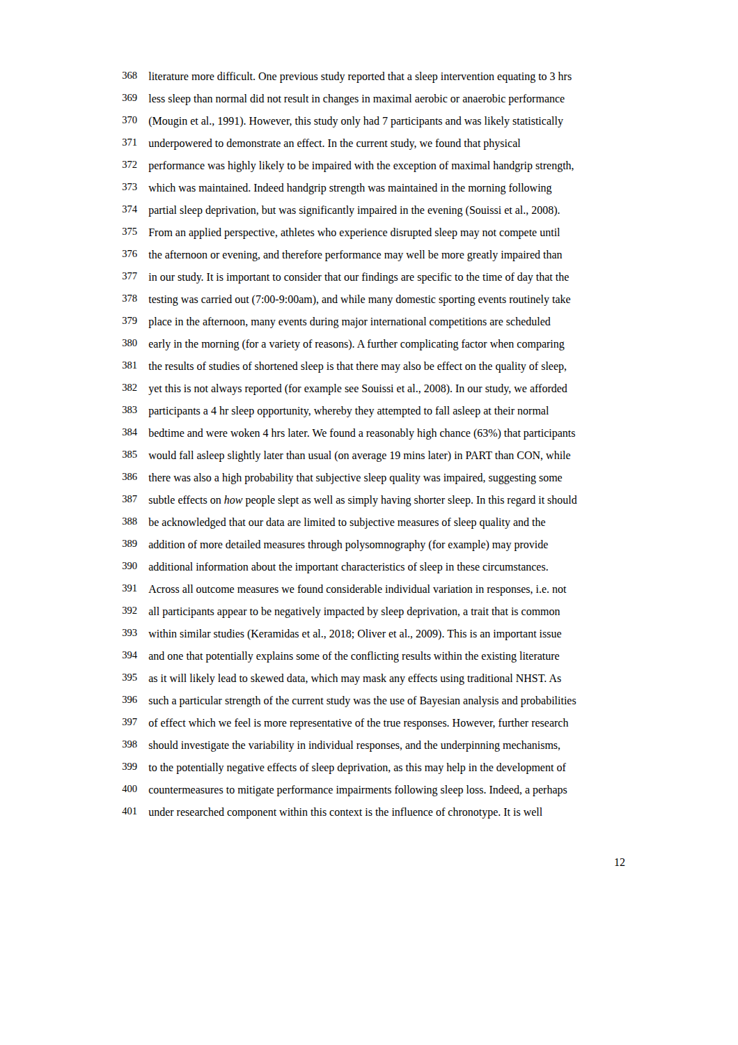literature more difficult. One previous study reported that a sleep intervention equating to 3 hrs
less sleep than normal did not result in changes in maximal aerobic or anaerobic performance
(Mougin et al., 1991). However, this study only had 7 participants and was likely statistically
underpowered to demonstrate an effect. In the current study, we found that physical
performance was highly likely to be impaired with the exception of maximal handgrip strength,
which was maintained. Indeed handgrip strength was maintained in the morning following
partial sleep deprivation, but was significantly impaired in the evening (Souissi et al., 2008).
From an applied perspective, athletes who experience disrupted sleep may not compete until
the afternoon or evening, and therefore performance may well be more greatly impaired than
in our study. It is important to consider that our findings are specific to the time of day that the
testing was carried out (7:00-9:00am), and while many domestic sporting events routinely take
place in the afternoon, many events during major international competitions are scheduled
early in the morning (for a variety of reasons). A further complicating factor when comparing
the results of studies of shortened sleep is that there may also be effect on the quality of sleep,
yet this is not always reported (for example see Souissi et al., 2008). In our study, we afforded
participants a 4 hr sleep opportunity, whereby they attempted to fall asleep at their normal
bedtime and were woken 4 hrs later. We found a reasonably high chance (63%) that participants
would fall asleep slightly later than usual (on average 19 mins later) in PART than CON, while
there was also a high probability that subjective sleep quality was impaired, suggesting some
subtle effects on how people slept as well as simply having shorter sleep. In this regard it should
be acknowledged that our data are limited to subjective measures of sleep quality and the
addition of more detailed measures through polysomnography (for example) may provide
additional information about the important characteristics of sleep in these circumstances.
Across all outcome measures we found considerable individual variation in responses, i.e. not
all participants appear to be negatively impacted by sleep deprivation, a trait that is common
within similar studies (Keramidas et al., 2018; Oliver et al., 2009). This is an important issue
and one that potentially explains some of the conflicting results within the existing literature
as it will likely lead to skewed data, which may mask any effects using traditional NHST. As
such a particular strength of the current study was the use of Bayesian analysis and probabilities
of effect which we feel is more representative of the true responses. However, further research
should investigate the variability in individual responses, and the underpinning mechanisms,
to the potentially negative effects of sleep deprivation, as this may help in the development of
countermeasures to mitigate performance impairments following sleep loss. Indeed, a perhaps
under researched component within this context is the influence of chronotype. It is well
12